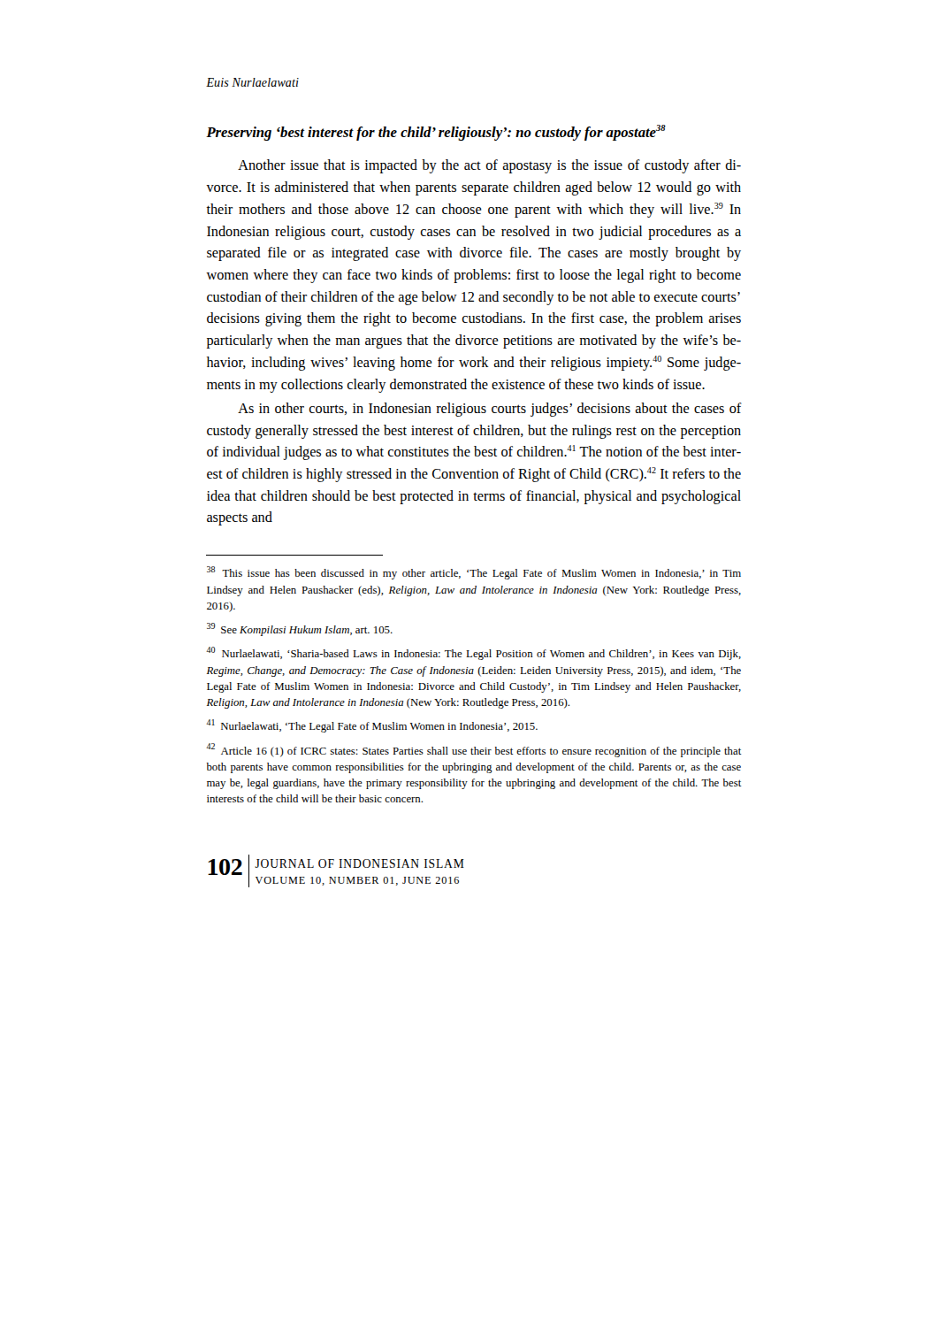Euis Nurlaelawati
Preserving ‘best interest for the child’ religiously’: no custody for apostate38
Another issue that is impacted by the act of apostasy is the issue of custody after divorce. It is administered that when parents separate children aged below 12 would go with their mothers and those above 12 can choose one parent with which they will live.39 In Indonesian religious court, custody cases can be resolved in two judicial procedures as a separated file or as integrated case with divorce file. The cases are mostly brought by women where they can face two kinds of problems: first to loose the legal right to become custodian of their children of the age below 12 and secondly to be not able to execute courts’ decisions giving them the right to become custodians. In the first case, the problem arises particularly when the man argues that the divorce petitions are motivated by the wife’s behavior, including wives’ leaving home for work and their religious impiety.40 Some judgements in my collections clearly demonstrated the existence of these two kinds of issue.
As in other courts, in Indonesian religious courts judges’ decisions about the cases of custody generally stressed the best interest of children, but the rulings rest on the perception of individual judges as to what constitutes the best of children.41 The notion of the best interest of children is highly stressed in the Convention of Right of Child (CRC).42 It refers to the idea that children should be best protected in terms of financial, physical and psychological aspects and
38 This issue has been discussed in my other article, ‘The Legal Fate of Muslim Women in Indonesia,’ in Tim Lindsey and Helen Paushacker (eds), Religion, Law and Intolerance in Indonesia (New York: Routledge Press, 2016).
39 See Kompilasi Hukum Islam, art. 105.
40 Nurlaelawati, ‘Sharia-based Laws in Indonesia: The Legal Position of Women and Children’, in Kees van Dijk, Regime, Change, and Democracy: The Case of Indonesia (Leiden: Leiden University Press, 2015), and idem, ‘The Legal Fate of Muslim Women in Indonesia: Divorce and Child Custody’, in Tim Lindsey and Helen Paushacker, Religion, Law and Intolerance in Indonesia (New York: Routledge Press, 2016).
41 Nurlaelawati, ‘The Legal Fate of Muslim Women in Indonesia’, 2015.
42 Article 16 (1) of ICRC states: States Parties shall use their best efforts to ensure recognition of the principle that both parents have common responsibilities for the upbringing and development of the child. Parents or, as the case may be, legal guardians, have the primary responsibility for the upbringing and development of the child. The best interests of the child will be their basic concern.
102
Journal of Indonesian Islam
Volume 10, Number 01, June 2016